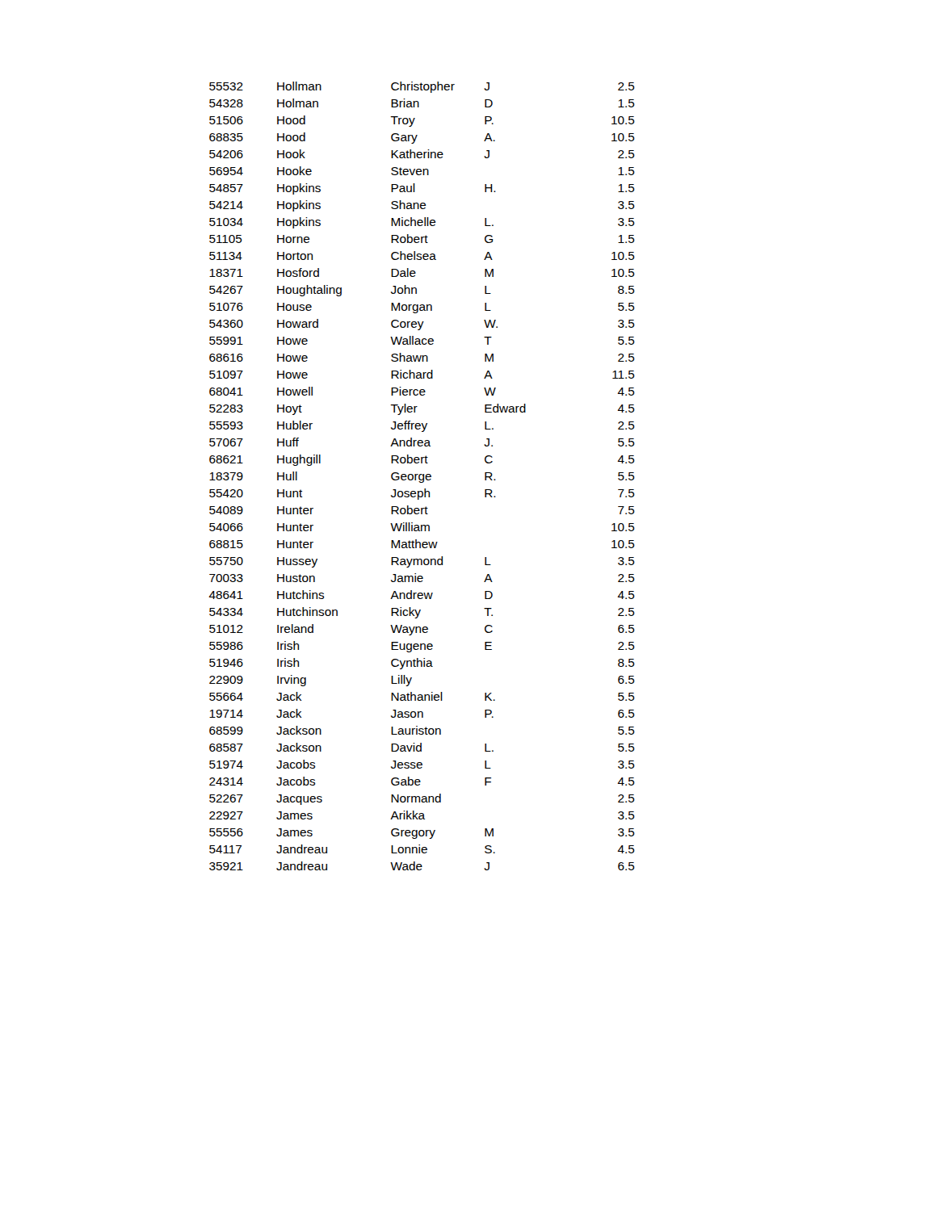| 55532 | Hollman | Christopher | J | 2.5 |
| 54328 | Holman | Brian | D | 1.5 |
| 51506 | Hood | Troy | P. | 10.5 |
| 68835 | Hood | Gary | A. | 10.5 |
| 54206 | Hook | Katherine | J | 2.5 |
| 56954 | Hooke | Steven | | 1.5 |
| 54857 | Hopkins | Paul | H. | 1.5 |
| 54214 | Hopkins | Shane | | 3.5 |
| 51034 | Hopkins | Michelle | L. | 3.5 |
| 51105 | Horne | Robert | G | 1.5 |
| 51134 | Horton | Chelsea | A | 10.5 |
| 18371 | Hosford | Dale | M | 10.5 |
| 54267 | Houghtaling | John | L | 8.5 |
| 51076 | House | Morgan | L | 5.5 |
| 54360 | Howard | Corey | W. | 3.5 |
| 55991 | Howe | Wallace | T | 5.5 |
| 68616 | Howe | Shawn | M | 2.5 |
| 51097 | Howe | Richard | A | 11.5 |
| 68041 | Howell | Pierce | W | 4.5 |
| 52283 | Hoyt | Tyler | Edward | 4.5 |
| 55593 | Hubler | Jeffrey | L. | 2.5 |
| 57067 | Huff | Andrea | J. | 5.5 |
| 68621 | Hughgill | Robert | C | 4.5 |
| 18379 | Hull | George | R. | 5.5 |
| 55420 | Hunt | Joseph | R. | 7.5 |
| 54089 | Hunter | Robert | | 7.5 |
| 54066 | Hunter | William | | 10.5 |
| 68815 | Hunter | Matthew | | 10.5 |
| 55750 | Hussey | Raymond | L | 3.5 |
| 70033 | Huston | Jamie | A | 2.5 |
| 48641 | Hutchins | Andrew | D | 4.5 |
| 54334 | Hutchinson | Ricky | T. | 2.5 |
| 51012 | Ireland | Wayne | C | 6.5 |
| 55986 | Irish | Eugene | E | 2.5 |
| 51946 | Irish | Cynthia | | 8.5 |
| 22909 | Irving | Lilly | | 6.5 |
| 55664 | Jack | Nathaniel | K. | 5.5 |
| 19714 | Jack | Jason | P. | 6.5 |
| 68599 | Jackson | Lauriston | | 5.5 |
| 68587 | Jackson | David | L. | 5.5 |
| 51974 | Jacobs | Jesse | L | 3.5 |
| 24314 | Jacobs | Gabe | F | 4.5 |
| 52267 | Jacques | Normand | | 2.5 |
| 22927 | James | Arikka | | 3.5 |
| 55556 | James | Gregory | M | 3.5 |
| 54117 | Jandreau | Lonnie | S. | 4.5 |
| 35921 | Jandreau | Wade | J | 6.5 |